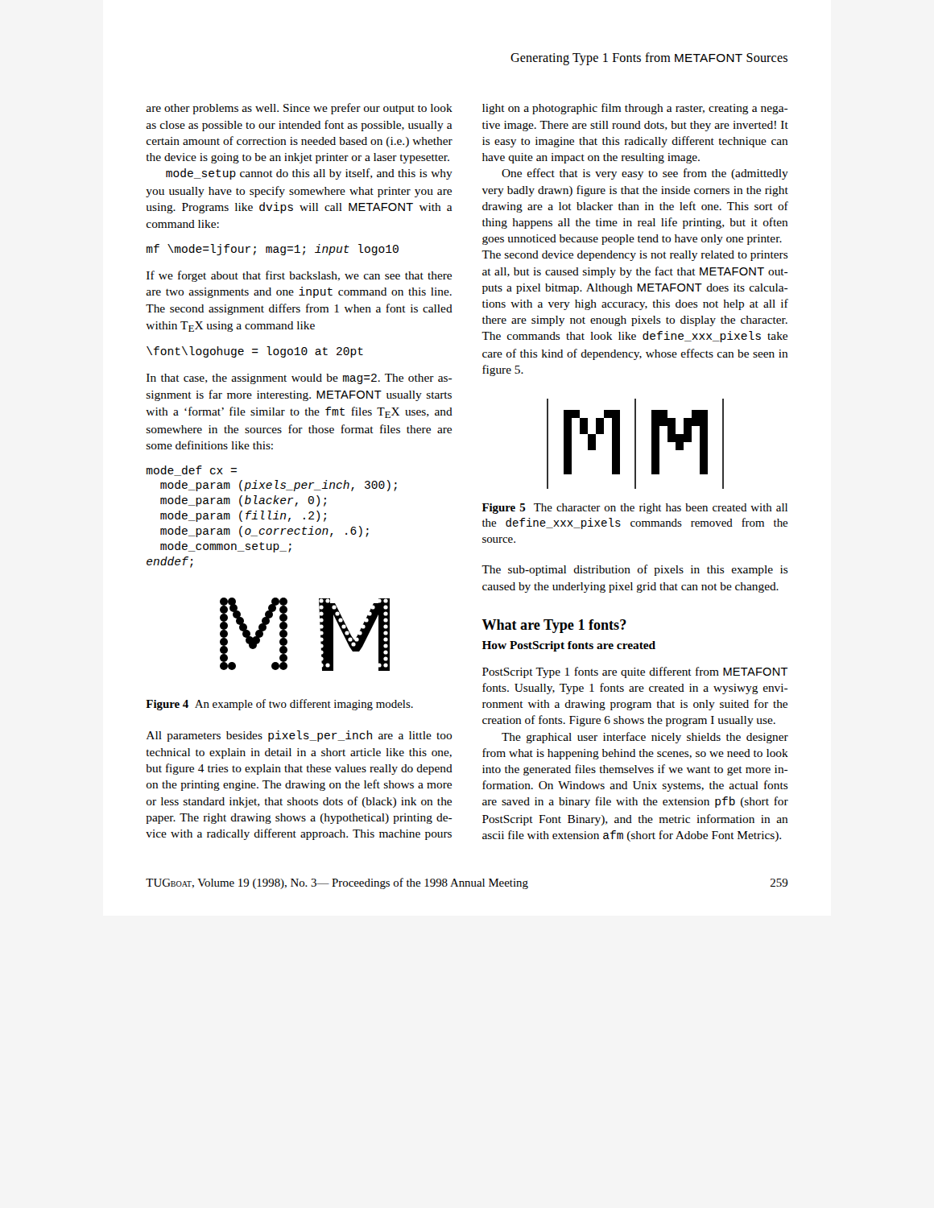Generating Type 1 Fonts from METAFONT Sources
are other problems as well. Since we prefer our output to look as close as possible to our intended font as possible, usually a certain amount of correction is needed based on (i.e.) whether the device is going to be an inkjet printer or a laser typesetter.
mode_setup cannot do this all by itself, and this is why you usually have to specify somewhere what printer you are using. Programs like dvips will call METAFONT with a command like:
mf \mode=ljfour; mag=1; input logo10
If we forget about that first backslash, we can see that there are two assignments and one input command on this line. The second assignment differs from 1 when a font is called within Te X using a command like
\font\logohuge = logo10 at 20pt
In that case, the assignment would be mag=2. The other assignment is far more interesting. META­FONT usually starts with a ‘format’ file similar to the fmt files Te X uses, and somewhere in the sources for those format files there are some definitions like this:
mode_def cx =
  mode_param (pixels_per_inch, 300);
  mode_param (blacker, 0);
  mode_param (fillin, .2);
  mode_param (o_correction, .6);
  mode_common_setup_;
enddef;
Figure 4 An example of two different imaging models.
All parameters besides pixels_per_inch are a little too technical to explain in detail in a short article like this one, but figure 4 tries to explain that these values really do depend on the printing engine. The drawing on the left shows a more or less standard inkjet, that shoots dots of (black) ink on the paper. The right drawing shows a (hypothetical) printing device with a radically different approach. This machine pours light on a photographic film through a raster, creating a negative image. There are still round dots, but they are inverted! It is easy to imagine that this radically different technique can have quite an impact on the resulting image.
One effect that is very easy to see from the (admittedly very badly drawn) figure is that the inside corners in the right drawing are a lot blacker than in the left one. This sort of thing happens all the time in real life printing, but it often goes unnoticed because people tend to have only one printer.
The second device dependency is not really related to printers at all, but is caused simply by the fact that METAFONT outputs a pixel bitmap. Although METAFONT does its calculations with a very high accuracy, this does not help at all if there are simply not enough pixels to display the character. The commands that look like define_xxx_pixels take care of this kind of dependency, whose effects can be seen in figure 5.
Figure 5 The character on the right has been created with all the define_xxx_pixels commands removed from the source.
The sub-optimal distribution of pixels in this example is caused by the underlying pixel grid that can not be changed.
What are Type 1 fonts?
How PostScript fonts are created
PostScript Type 1 fonts are quite different from METAFONT fonts. Usually, Type 1 fonts are created in a wysiwyg environment with a drawing program that is only suited for the creation of fonts. Figure 6 shows the program I usually use.
The graphical user interface nicely shields the designer from what is happening behind the scenes, so we need to look into the generated files themselves if we want to get more information. On Windows and Unix systems, the actual fonts are saved in a binary file with the extension pfb (short for PostScript Font Binary), and the metric information in an ascii file with extension afm (short for Adobe Font Metrics).
TUGboat, Volume 19 (1998), No. 3— Proceedings of the 1998 Annual Meeting 259